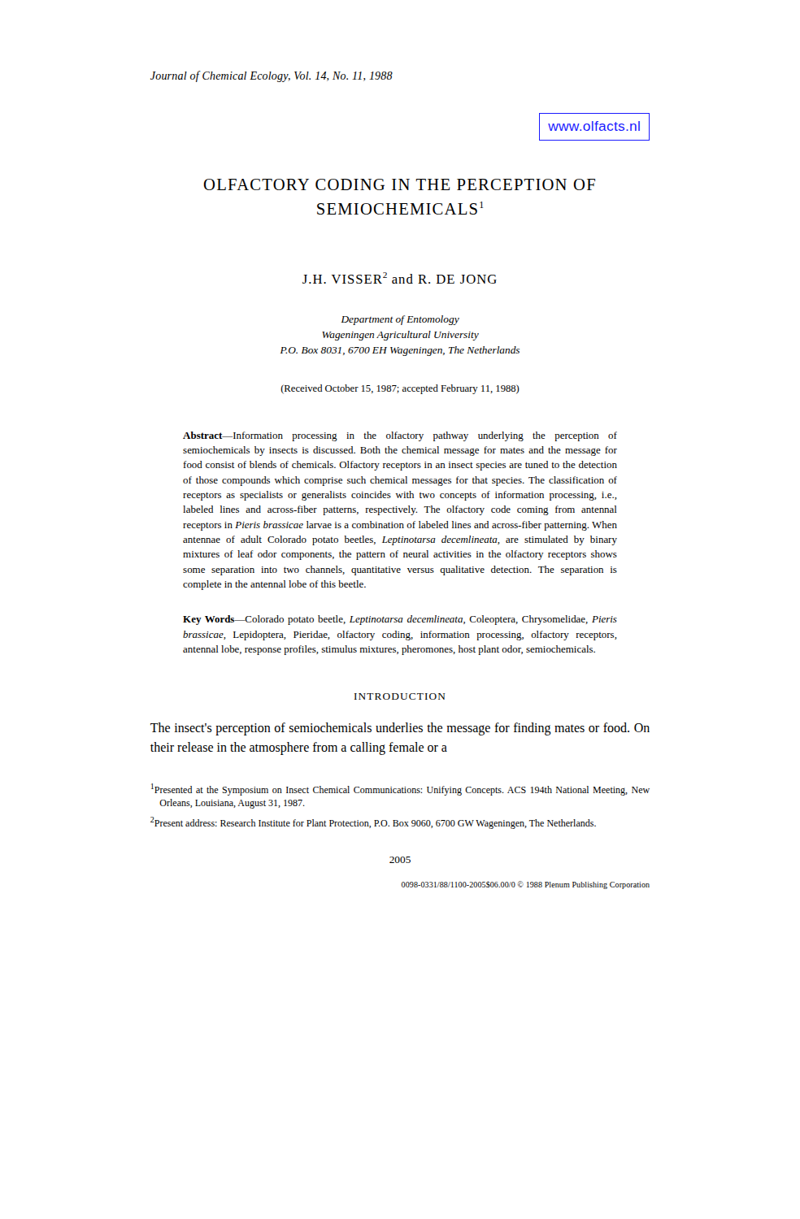Journal of Chemical Ecology, Vol. 14, No. 11, 1988
www.olfacts.nl
OLFACTORY CODING IN THE PERCEPTION OF
SEMIOCHEMICALS1
J.H. VISSER2 and R. DE JONG
Department of Entomology
Wageningen Agricultural University
P.O. Box 8031, 6700 EH Wageningen, The Netherlands
(Received October 15, 1987; accepted February 11, 1988)
Abstract—Information processing in the olfactory pathway underlying the perception of semiochemicals by insects is discussed. Both the chemical message for mates and the message for food consist of blends of chemicals. Olfactory receptors in an insect species are tuned to the detection of those compounds which comprise such chemical messages for that species. The classification of receptors as specialists or generalists coincides with two concepts of information processing, i.e., labeled lines and across-fiber patterns, respectively. The olfactory code coming from antennal receptors in Pieris brassicae larvae is a combination of labeled lines and across-fiber patterning. When antennae of adult Colorado potato beetles, Leptinotarsa decemlineata, are stimulated by binary mixtures of leaf odor components, the pattern of neural activities in the olfactory receptors shows some separation into two channels, quantitative versus qualitative detection. The separation is complete in the antennal lobe of this beetle.
Key Words—Colorado potato beetle, Leptinotarsa decemlineata, Coleoptera, Chrysomelidae, Pieris brassicae, Lepidoptera, Pieridae, olfactory coding, information processing, olfactory receptors, antennal lobe, response profiles, stimulus mixtures, pheromones, host plant odor, semiochemicals.
INTRODUCTION
The insect's perception of semiochemicals underlies the message for finding mates or food. On their release in the atmosphere from a calling female or a
1Presented at the Symposium on Insect Chemical Communications: Unifying Concepts. ACS 194th National Meeting, New Orleans, Louisiana, August 31, 1987.
2Present address: Research Institute for Plant Protection, P.O. Box 9060, 6700 GW Wageningen, The Netherlands.
2005
0098-0331/88/1100-2005$06.00/0 © 1988 Plenum Publishing Corporation